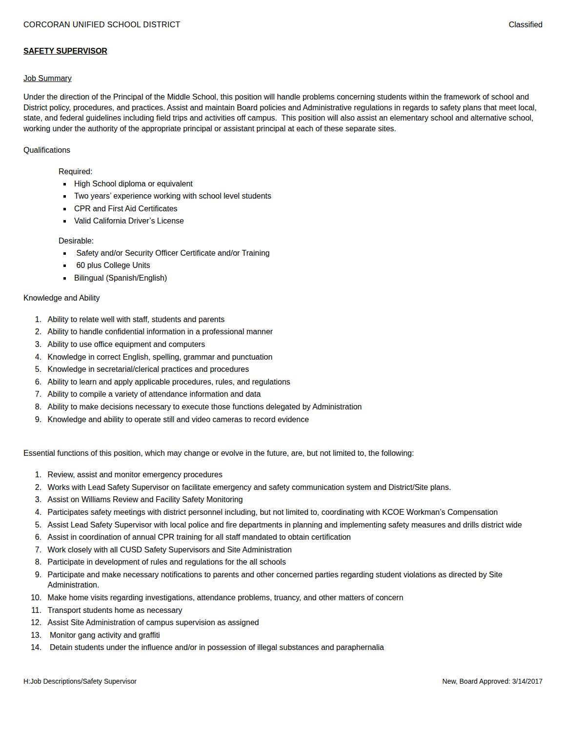CORCORAN UNIFIED SCHOOL DISTRICT Classified
SAFETY SUPERVISOR
Job Summary
Under the direction of the Principal of the Middle School, this position will handle problems concerning students within the framework of school and District policy, procedures, and practices. Assist and maintain Board policies and Administrative regulations in regards to safety plans that meet local, state, and federal guidelines including field trips and activities off campus. This position will also assist an elementary school and alternative school, working under the authority of the appropriate principal or assistant principal at each of these separate sites.
Qualifications
Required:
High School diploma or equivalent
Two years’ experience working with school level students
CPR and First Aid Certificates
Valid California Driver’s License
Desirable:
Safety and/or Security Officer Certificate and/or Training
60 plus College Units
Bilingual (Spanish/English)
Knowledge and Ability
Ability to relate well with staff, students and parents
Ability to handle confidential information in a professional manner
Ability to use office equipment and computers
Knowledge in correct English, spelling, grammar and punctuation
Knowledge in secretarial/clerical practices and procedures
Ability to learn and apply applicable procedures, rules, and regulations
Ability to compile a variety of attendance information and data
Ability to make decisions necessary to execute those functions delegated by Administration
Knowledge and ability to operate still and video cameras to record evidence
Essential functions of this position, which may change or evolve in the future, are, but not limited to, the following:
Review, assist and monitor emergency procedures
Works with Lead Safety Supervisor on facilitate emergency and safety communication system and District/Site plans.
Assist on Williams Review and Facility Safety Monitoring
Participates safety meetings with district personnel including, but not limited to, coordinating with KCOE Workman’s Compensation
Assist Lead Safety Supervisor with local police and fire departments in planning and implementing safety measures and drills district wide
Assist in coordination of annual CPR training for all staff mandated to obtain certification
Work closely with all CUSD Safety Supervisors and Site Administration
Participate in development of rules and regulations for the all schools
Participate and make necessary notifications to parents and other concerned parties regarding student violations as directed by Site Administration.
Make home visits regarding investigations, attendance problems, truancy, and other matters of concern
Transport students home as necessary
Assist Site Administration of campus supervision as assigned
Monitor gang activity and graffiti
Detain students under the influence and/or in possession of illegal substances and paraphernalia
H:Job Descriptions/Safety Supervisor New, Board Approved: 3/14/2017